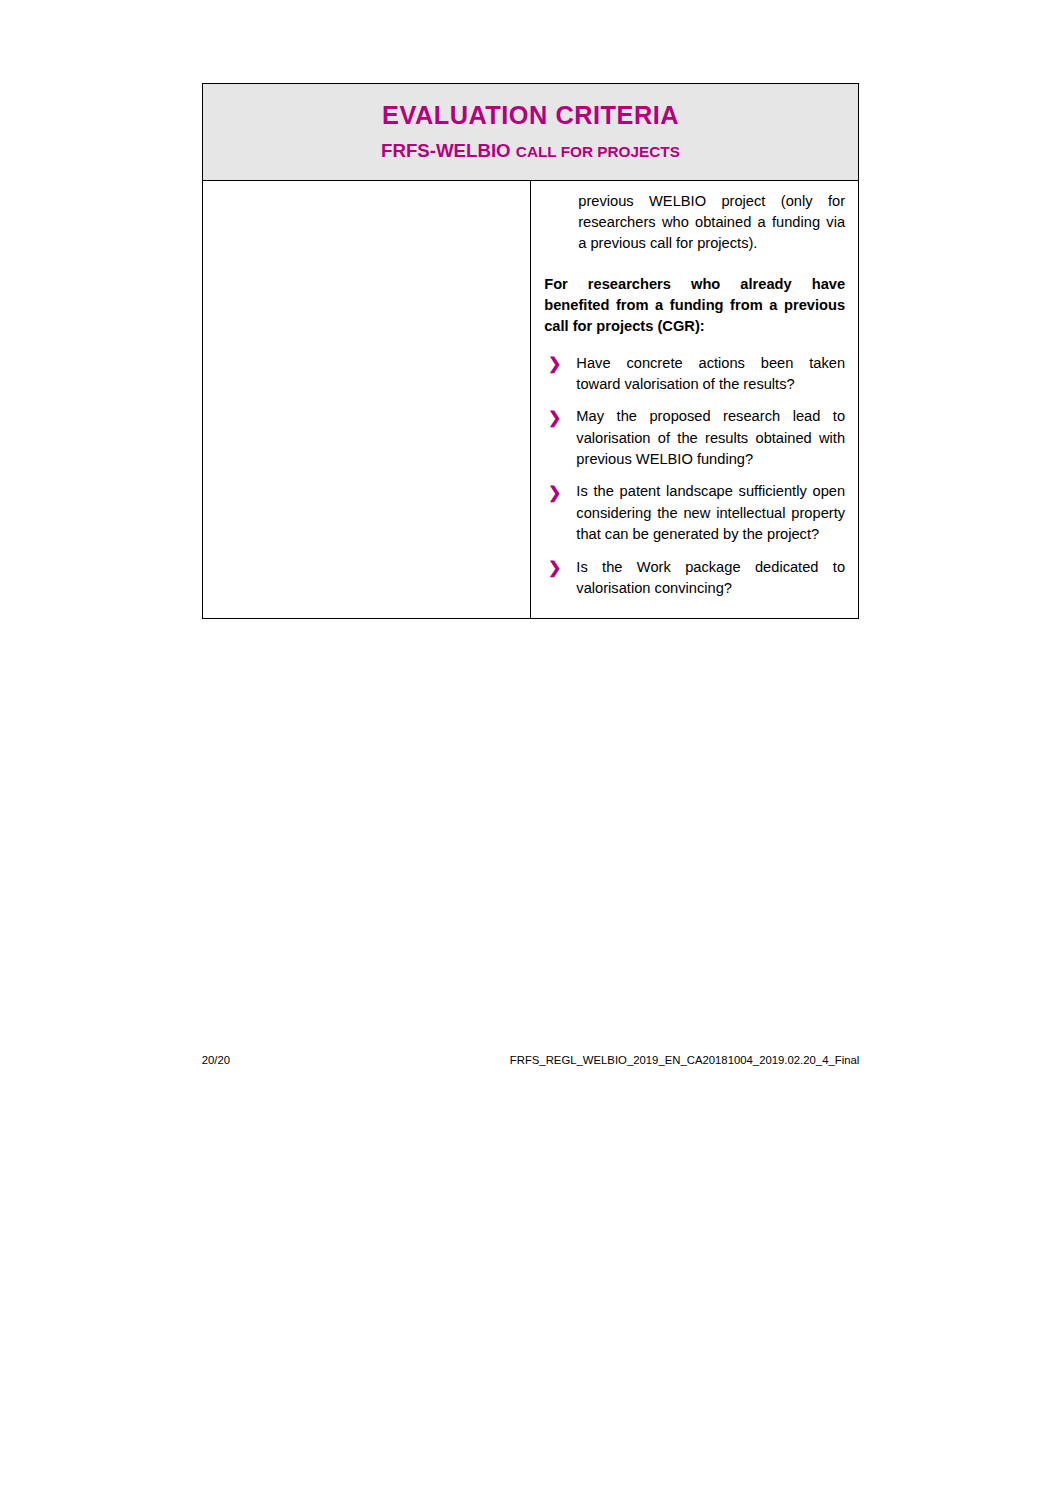| EVALUATION CRITERIA FRFS-WELBIO CALL FOR PROJECTS |
| | previous WELBIO project (only for researchers who obtained a funding via a previous call for projects). For researchers who already have benefited from a funding from a previous call for projects (CGR): Have concrete actions been taken toward valorisation of the results? May the proposed research lead to valorisation of the results obtained with previous WELBIO funding? Is the patent landscape sufficiently open considering the new intellectual property that can be generated by the project? Is the Work package dedicated to valorisation convincing? |
20/20 FRFS_REGL_WELBIO_2019_EN_CA20181004_2019.02.20_4_Final